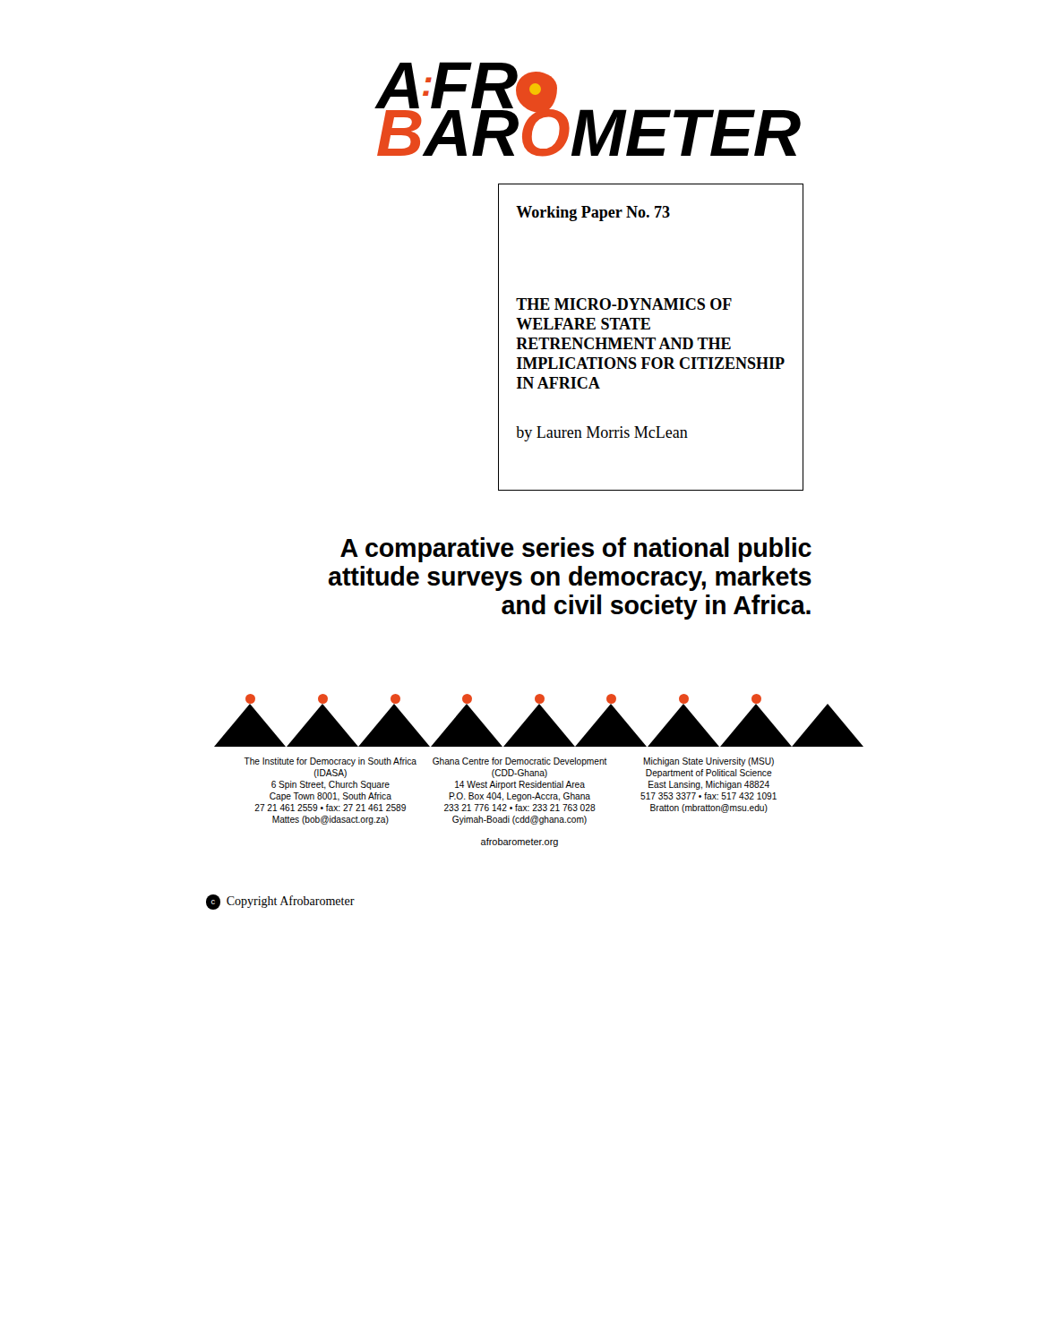A: FR
BAR OMETER
Working Paper No. 73
THE MICRO-DYNAMICS OF WELFARE STATE RETRENCHMENT AND THE IMPLICATIONS FOR CITIZENSHIP IN AFRICA
by Lauren Morris McLean
A comparative series of national public
attitude surveys on democracy, markets
and civil society in Africa.
The Institute for Democracy in South Africa (IDASA)
6 Spin Street, Church Square
Cape Town 8001, South Africa
27 21 461 2559 • fax: 27 21 461 2589
Mattes (bob@idasact.org.za)
Ghana Centre for Democratic Development (CDD-Ghana)
14 West Airport Residential Area
P.O. Box 404, Legon-Accra, Ghana
233 21 776 142 • fax: 233 21 763 028
Gyimah-Boadi (cdd@ghana.com)
Michigan State University (MSU)
Department of Political Science
East Lansing, Michigan 48824
517 353 3377 • fax: 517 432 1091
Bratton (mbratton@msu.edu)
afrobarometer.org
c Copyright Afrobarometer